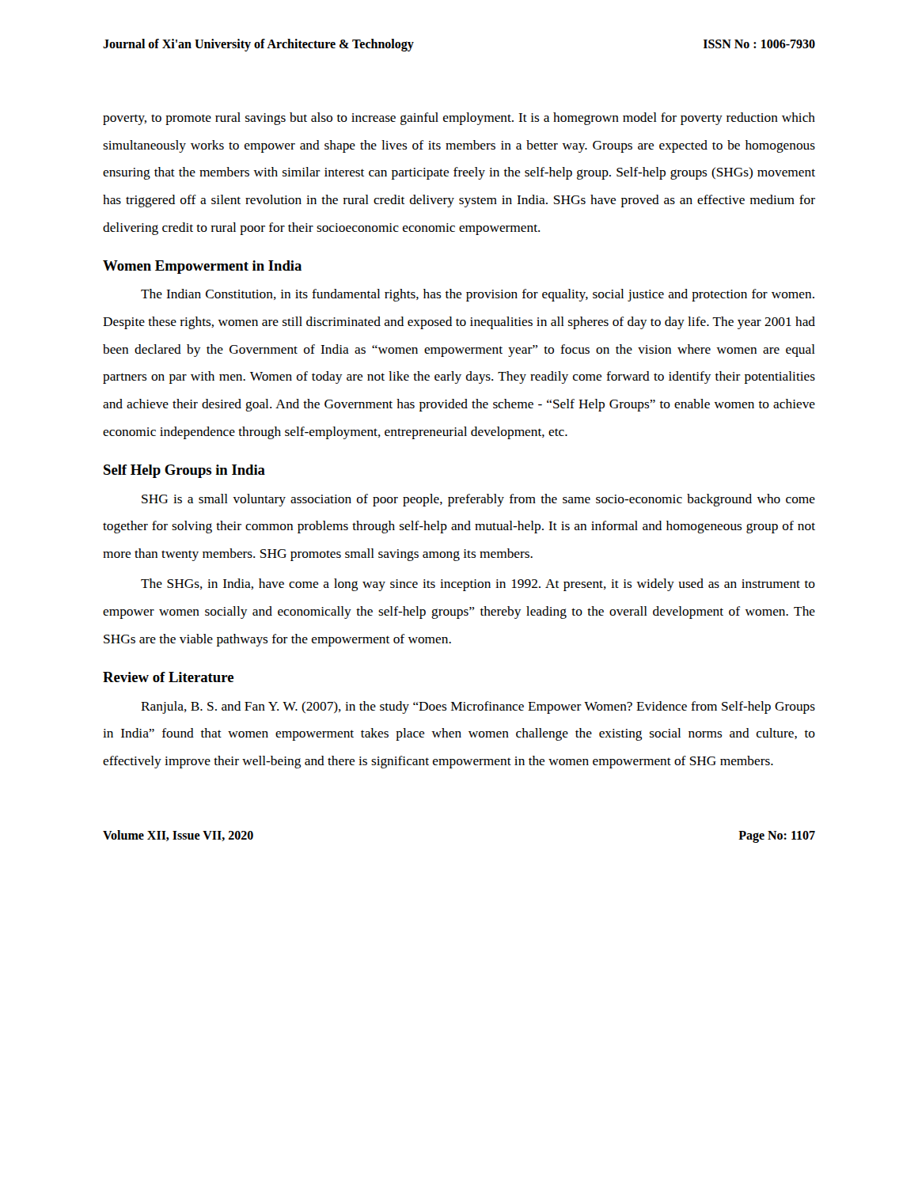Journal of Xi'an University of Architecture & Technology ISSN No : 1006-7930
poverty, to promote rural savings but also to increase gainful employment. It is a homegrown model for poverty reduction which simultaneously works to empower and shape the lives of its members in a better way. Groups are expected to be homogenous ensuring that the members with similar interest can participate freely in the self-help group. Self-help groups (SHGs) movement has triggered off a silent revolution in the rural credit delivery system in India. SHGs have proved as an effective medium for delivering credit to rural poor for their socioeconomic economic empowerment.
Women Empowerment in India
The Indian Constitution, in its fundamental rights, has the provision for equality, social justice and protection for women. Despite these rights, women are still discriminated and exposed to inequalities in all spheres of day to day life. The year 2001 had been declared by the Government of India as “women empowerment year” to focus on the vision where women are equal partners on par with men. Women of today are not like the early days. They readily come forward to identify their potentialities and achieve their desired goal. And the Government has provided the scheme - “Self Help Groups” to enable women to achieve economic independence through self-employment, entrepreneurial development, etc.
Self Help Groups in India
SHG is a small voluntary association of poor people, preferably from the same socio-economic background who come together for solving their common problems through self-help and mutual-help. It is an informal and homogeneous group of not more than twenty members. SHG promotes small savings among its members.
The SHGs, in India, have come a long way since its inception in 1992. At present, it is widely used as an instrument to empower women socially and economically the self-help groups” thereby leading to the overall development of women. The SHGs are the viable pathways for the empowerment of women.
Review of Literature
Ranjula, B. S. and Fan Y. W. (2007), in the study “Does Microfinance Empower Women? Evidence from Self-help Groups in India” found that women empowerment takes place when women challenge the existing social norms and culture, to effectively improve their well-being and there is significant empowerment in the women empowerment of SHG members.
Volume XII, Issue VII, 2020 Page No: 1107